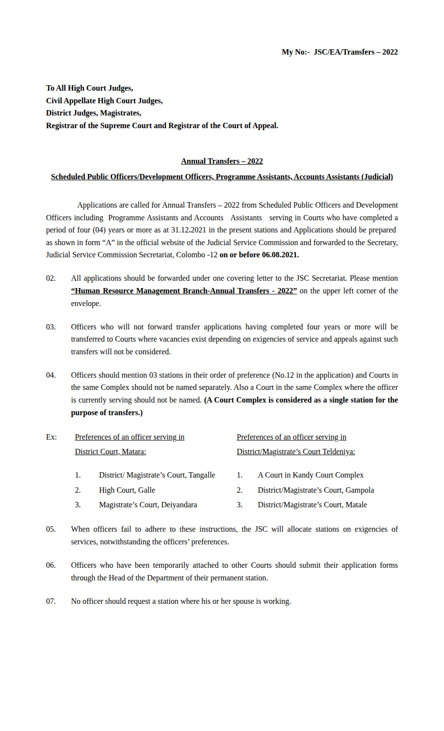My No:- JSC/EA/Transfers – 2022
To All High Court Judges,
Civil Appellate High Court Judges,
District Judges, Magistrates,
Registrar of the Supreme Court and Registrar of the Court of Appeal.
Annual Transfers – 2022
Scheduled Public Officers/Development Officers, Programme Assistants, Accounts Assistants (Judicial)
Applications are called for Annual Transfers – 2022 from Scheduled Public Officers and Development Officers including Programme Assistants and Accounts Assistants serving in Courts who have completed a period of four (04) years or more as at 31.12. 2021 in the present stations and Applications should be prepared as shown in form “A” in the official website of the Judicial Service Commission and forwarded to the Secretary, Judicial Service Commission Secretariat, Colombo -12 on or before 06.08.2021.
02.
All applications should be forwarded under one covering letter to the JSC Secretariat. Please mention “Human Resource Management Branch-Annual Transfers - 2022” on the upper left corner of the envelope.
03.
Officers who will not forward transfer applications having completed four years or more will be transferred to Courts where vacancies exist depending on exigencies of service and appeals against such transfers will not be considered.
04.
Officers should mention 03 stations in their order of preference (No.12 in the application) and Courts in the same Complex should not be named separately. Also a Court in the same Complex where the officer is currently serving should not be named. (A Court Complex is considered as a single station for the purpose of transfers.)
| Ex: | Preferences of an officer serving in | Preferences of an officer serving in |
| | District Court, Matara: | District/Magistrate’s Court Teldeniya: |
| | 1. | District/ Magistrate’s Court, Tangalle | 1. | A Court in Kandy Court Complex |
| | 2. | High Court, Galle | 2. | District/Magistrate’s Court, Gampola |
| | 3. | Magistrate’s Court, Deiyandara | 3. | District/Magistrate’s Court, Matale |
05.
When officers fail to adhere to these instructions, the JSC will allocate stations on exigencies of services, notwithstanding the officers’ preferences.
06.
Officers who have been temporarily attached to other Courts should submit their application forms through the Head of the Department of their permanent station.
07.
No officer should request a station where his or her spouse is working.